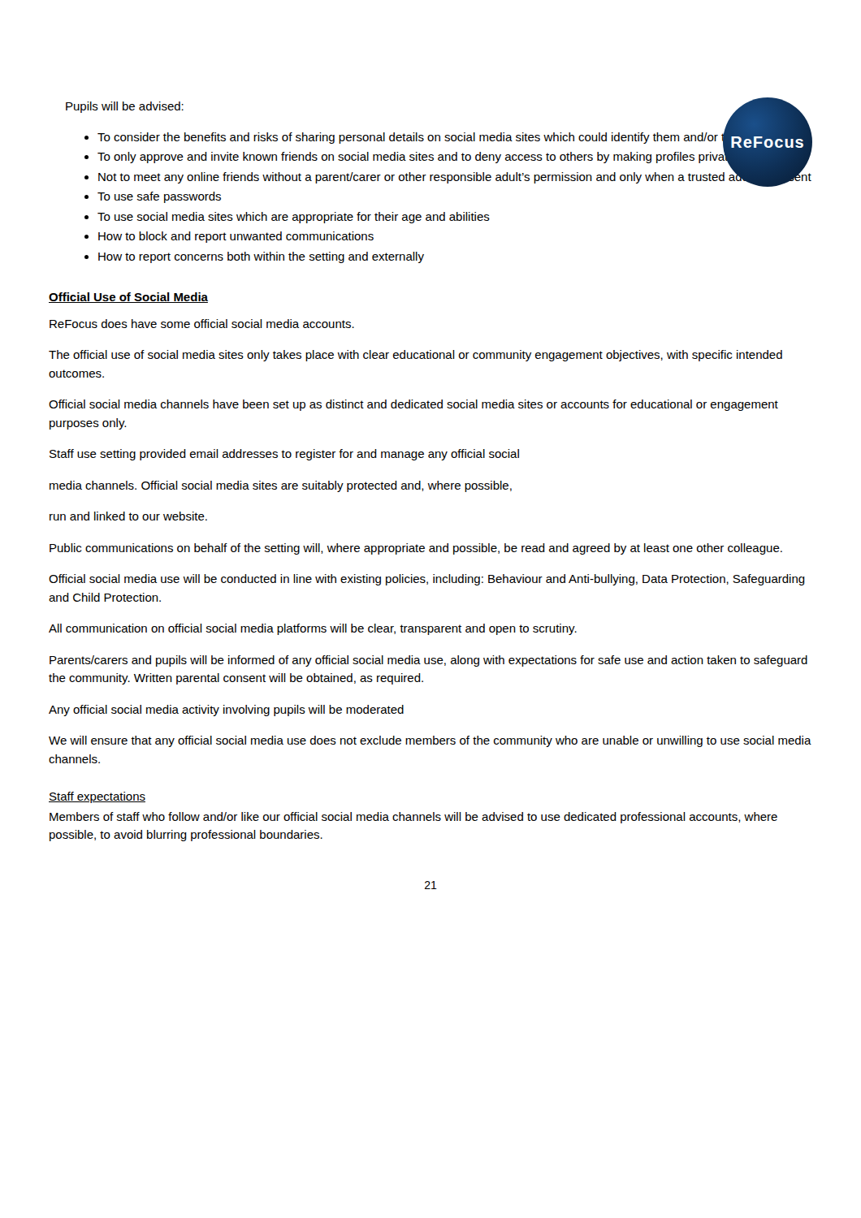ReFocus
Pupils will be advised:
To consider the benefits and risks of sharing personal details on social media sites which could identify them and/or their location
To only approve and invite known friends on social media sites and to deny access to others by making profiles private
Not to meet any online friends without a parent/carer or other responsible adult’s permission and only when a trusted adult is present
To use safe passwords
To use social media sites which are appropriate for their age and abilities
How to block and report unwanted communications
How to report concerns both within the setting and externally
Official Use of Social Media
ReFocus does have some official social media accounts.
The official use of social media sites only takes place with clear educational or community engagement objectives, with specific intended outcomes.
Official social media channels have been set up as distinct and dedicated social media sites or accounts for educational or engagement purposes only.
Staff use setting provided email addresses to register for and manage any official social
media channels. Official social media sites are suitably protected and, where possible,
run and linked to our website.
Public communications on behalf of the setting will, where appropriate and possible, be read and agreed by at least one other colleague.
Official social media use will be conducted in line with existing policies, including: Behaviour and Anti-bullying, Data Protection, Safeguarding and Child Protection.
All communication on official social media platforms will be clear, transparent and open to scrutiny.
Parents/carers and pupils will be informed of any official social media use, along with expectations for safe use and action taken to safeguard the community. Written parental consent will be obtained, as required.
Any official social media activity involving pupils will be moderated
We will ensure that any official social media use does not exclude members of the community who are unable or unwilling to use social media channels.
Staff expectations
Members of staff who follow and/or like our official social media channels will be advised to use dedicated professional accounts, where possible, to avoid blurring professional boundaries.
21